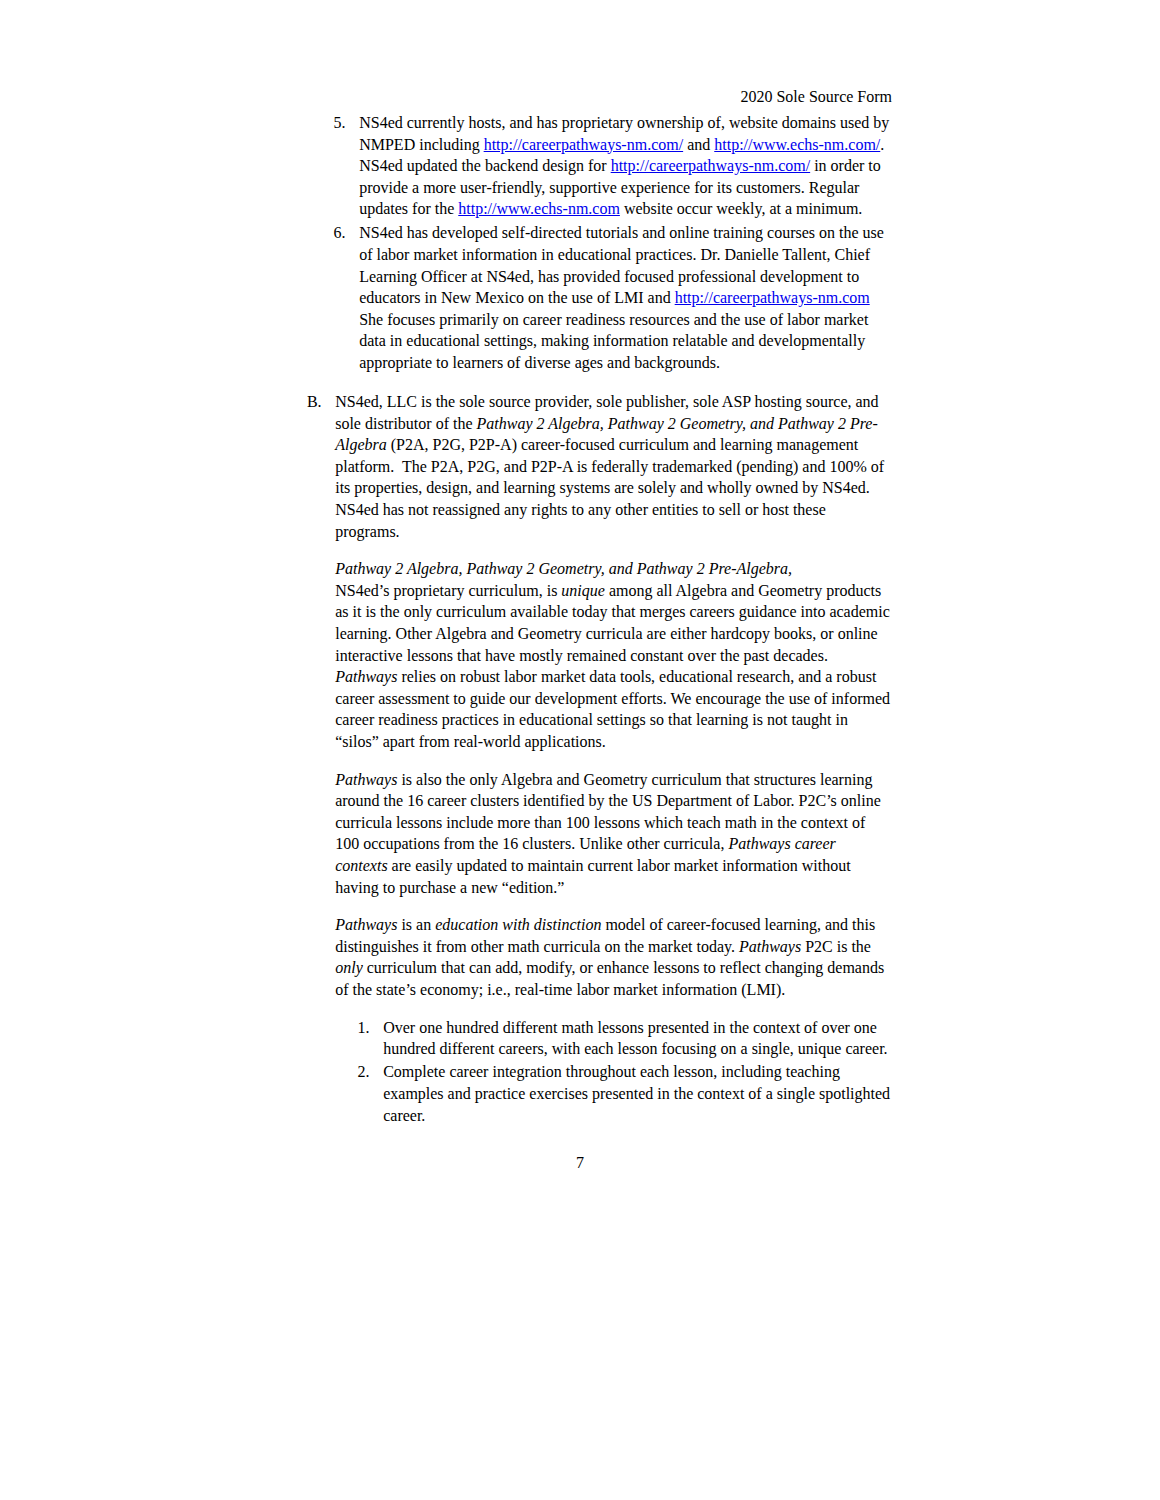2020 Sole Source Form
NS4ed currently hosts, and has proprietary ownership of, website domains used by NMPED including http://careerpathways-nm.com/ and http://www.echs-nm.com/. NS4ed updated the backend design for http://careerpathways-nm.com/ in order to provide a more user-friendly, supportive experience for its customers. Regular updates for the http://www.echs-nm.com website occur weekly, at a minimum.
NS4ed has developed self-directed tutorials and online training courses on the use of labor market information in educational practices. Dr. Danielle Tallent, Chief Learning Officer at NS4ed, has provided focused professional development to educators in New Mexico on the use of LMI and http://careerpathways-nm.com She focuses primarily on career readiness resources and the use of labor market data in educational settings, making information relatable and developmentally appropriate to learners of diverse ages and backgrounds.
NS4ed, LLC is the sole source provider, sole publisher, sole ASP hosting source, and sole distributor of the Pathway 2 Algebra, Pathway 2 Geometry, and Pathway 2 Pre-Algebra (P2A, P2G, P2P-A) career-focused curriculum and learning management platform. The P2A, P2G, and P2P-A is federally trademarked (pending) and 100% of its properties, design, and learning systems are solely and wholly owned by NS4ed. NS4ed has not reassigned any rights to any other entities to sell or host these programs.
Pathway 2 Algebra, Pathway 2 Geometry, and Pathway 2 Pre-Algebra,
NS4ed’s proprietary curriculum, is unique among all Algebra and Geometry products as it is the only curriculum available today that merges careers guidance into academic learning. Other Algebra and Geometry curricula are either hardcopy books, or online interactive lessons that have mostly remained constant over the past decades. Pathways relies on robust labor market data tools, educational research, and a robust career assessment to guide our development efforts. We encourage the use of informed career readiness practices in educational settings so that learning is not taught in “silos” apart from real-world applications.
Pathways is also the only Algebra and Geometry curriculum that structures learning around the 16 career clusters identified by the US Department of Labor. P2C’s online curricula lessons include more than 100 lessons which teach math in the context of 100 occupations from the 16 clusters. Unlike other curricula, Pathways career contexts are easily updated to maintain current labor market information without having to purchase a new “edition.”
Pathways is an education with distinction model of career-focused learning, and this distinguishes it from other math curricula on the market today. Pathways P2C is the only curriculum that can add, modify, or enhance lessons to reflect changing demands of the state’s economy; i.e., real-time labor market information (LMI).
Over one hundred different math lessons presented in the context of over one hundred different careers, with each lesson focusing on a single, unique career.
Complete career integration throughout each lesson, including teaching examples and practice exercises presented in the context of a single spotlighted career.
7